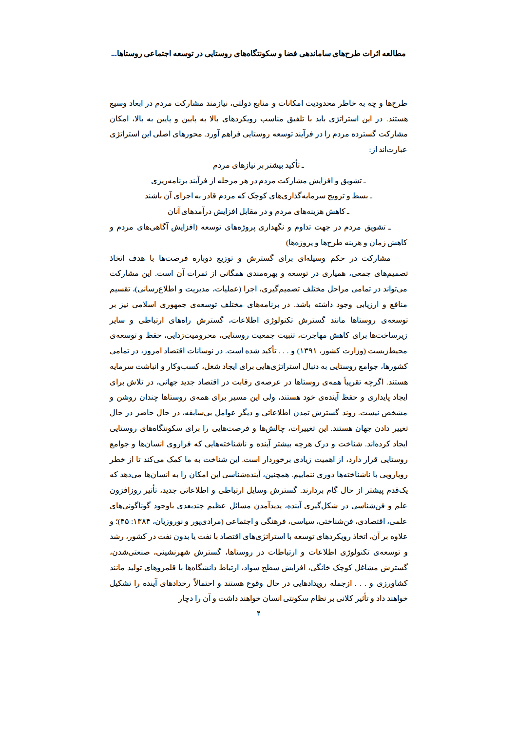مطالعه اثرات طرح‌های ساماندهی فضا و سکونتگاه‌های روستایی در توسعه اجتماعی روستاها...
طرح‌ها و چه به خاطر محدودیت امکانات و منابع دولتی، نیازمند مشارکت مردم در ابعاد وسیع هستند. در این استراتژی باید با تلفیق مناسب رویکردهای بالا به پایین و پایین به بالا، امکان مشارکت گسترده مردم را در فرآیند توسعه روستایی فراهم آورد. محورهای اصلی این استراتژی عبارت‌اند از:
ـ تأکید بیشتر بر نیازهای مردم
ـ تشویق و افزایش مشارکت مردم در هر مرحله از فرآیند برنامه‌ریزی
ـ بسط و ترویج سرمایه‌گذاری‌های کوچک که مردم قادر به اجرای آن باشند
ـ کاهش هزینه‌های مردم و در مقابل افزایش درآمدهای آنان
ـ تشویق مردم در جهت تداوم و نگهداری پروژه‌های توسعه (افزایش آگاهی‌های مردم و کاهش زمان و هزینه طرح‌ها و پروژه‌ها)
مشارکت در حکم وسیله‌ای برای گسترش و توزیع دوباره فرصت‌ها با هدف اتخاذ تصمیم‌های جمعی، همیاری در توسعه و بهره‌مندی همگانی از ثمرات آن است. این مشارکت می‌تواند در تمامی مراحل مختلف تصمیم‌گیری، اجرا (عملیات، مدیریت و اطلاع‌رسانی)، تقسیم منافع و ارزیابی وجود داشته باشد. در برنامه‌های مختلف توسعه‌ی جمهوری اسلامی نیز بر توسعه‌ی روستاها مانند گسترش تکنولوژی اطلاعات، گسترش راه‌های ارتباطی و سایر زیرساخت‌ها برای کاهش مهاجرت، تثبیت جمعیت روستایی، محرومیت‌زدایی، حفظ و توسعه‌ی محیط‌زیست (وزارت کشور، ۱۳۹۱) و . . . تأکید شده است. در نوسانات اقتصاد امروز، در تمامی کشورها، جوامع روستایی به دنبال استراتژی‌هایی برای ایجاد شغل، کسب‌وکار و انباشت سرمایه هستند. اگرچه تقریباً همه‌ی روستاها در عرصه‌ی رقابت در اقتصاد جدید جهانی، در تلاش برای ایجاد پایداری و حفظ آینده‌ی خود هستند، ولی این مسیر برای همه‌ی روستاها چندان روشن و مشخص نیست. روند گسترش تمدن اطلاعاتی و دیگر عوامل بی‌سابقه، در حال حاضر در حال تغییر دادن جهان هستند. این تغییرات، چالش‌ها و فرصت‌هایی را برای سکونتگاه‌های روستایی ایجاد کرده‌اند. شناخت و درک هرچه بیشتر آینده و ناشناخته‌هایی که فراروی انسان‌ها و جوامع روستایی قرار دارد، از اهمیت زیادی برخوردار است. این شناخت به ما کمک می‌کند تا از خطر رویارویی با ناشناخته‌ها دوری ننماییم. همچنین، آینده‌شناسی این امکان را به انسان‌ها می‌دهد که یک‌قدم پیشتر از حال گام بردارند. گسترش وسایل ارتباطی و اطلاعاتی جدید، تأثیر روزافزون علم و فن‌شناسی در شکل‌گیری آینده، پدیدآمدن مسائل عظیم چندبعدی باوجود گوناگونی‌های علمی، اقتصادی، فن‌شناختی، سیاسی، فرهنگی و اجتماعی (مرادی‌پور و نوروزیان، ۱۳۸۴: ۴۵)؛ و علاوه بر آن، اتخاذ رویکردهای توسعه با استراتژی‌های اقتصاد با نفت یا بدون نفت در کشور، رشد و توسعه‌ی تکنولوژی اطلاعات و ارتباطات در روستاها، گسترش شهرنشینی، صنعتی‌شدن، گسترش مشاغل کوچک خانگی، افزایش سطح سواد، ارتباط دانشگاه‌ها با قلمروهای تولید مانند کشاورزی و . . . ازجمله رویدادهایی در حال وقوع هستند و احتمالاً رخدادهای آینده را تشکیل خواهند داد و تأثیر کلانی بر نظام سکونتی انسان خواهند داشت و آن را دچار
۴